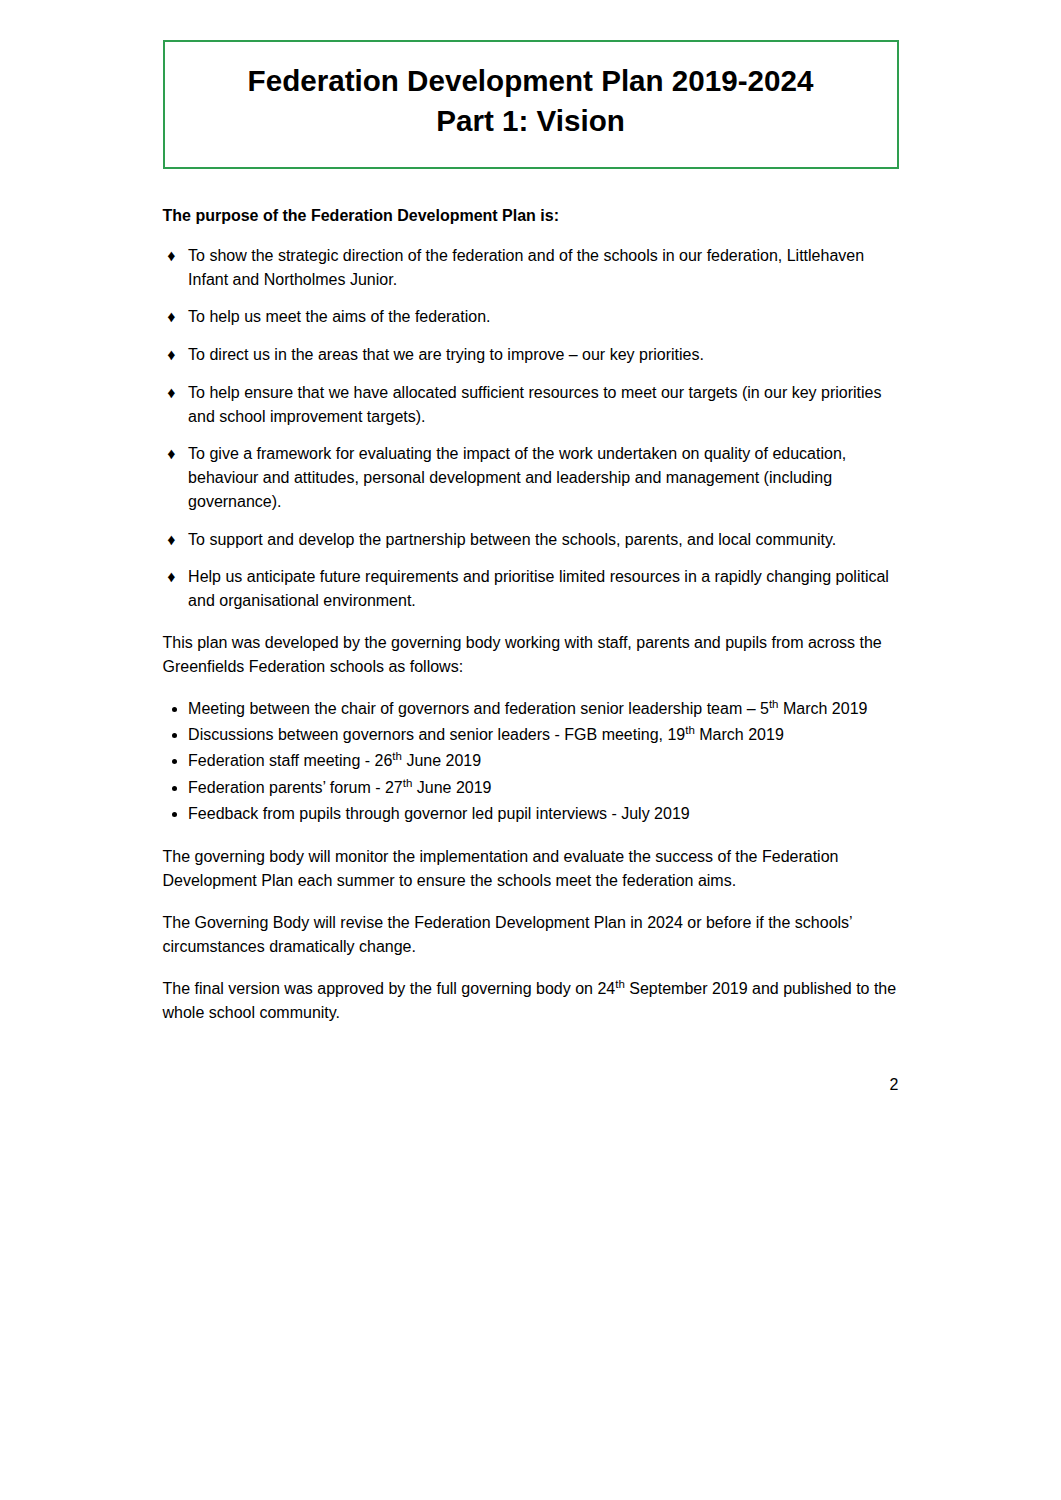Federation Development Plan 2019-2024 Part 1: Vision
The purpose of the Federation Development Plan is:
To show the strategic direction of the federation and of the schools in our federation, Littlehaven Infant and Northolmes Junior.
To help us meet the aims of the federation.
To direct us in the areas that we are trying to improve – our key priorities.
To help ensure that we have allocated sufficient resources to meet our targets (in our key priorities and school improvement targets).
To give a framework for evaluating the impact of the work undertaken on quality of education, behaviour and attitudes, personal development and leadership and management (including governance).
To support and develop the partnership between the schools, parents, and local community.
Help us anticipate future requirements and prioritise limited resources in a rapidly changing political and organisational environment.
This plan was developed by the governing body working with staff, parents and pupils from across the Greenfields Federation schools as follows:
Meeting between the chair of governors and federation senior leadership team – 5th March 2019
Discussions between governors and senior leaders - FGB meeting, 19th March 2019
Federation staff meeting - 26th June 2019
Federation parents’ forum - 27th June 2019
Feedback from pupils through governor led pupil interviews - July 2019
The governing body will monitor the implementation and evaluate the success of the Federation Development Plan each summer to ensure the schools meet the federation aims.
The Governing Body will revise the Federation Development Plan in 2024 or before if the schools’ circumstances dramatically change.
The final version was approved by the full governing body on 24th September 2019 and published to the whole school community.
2